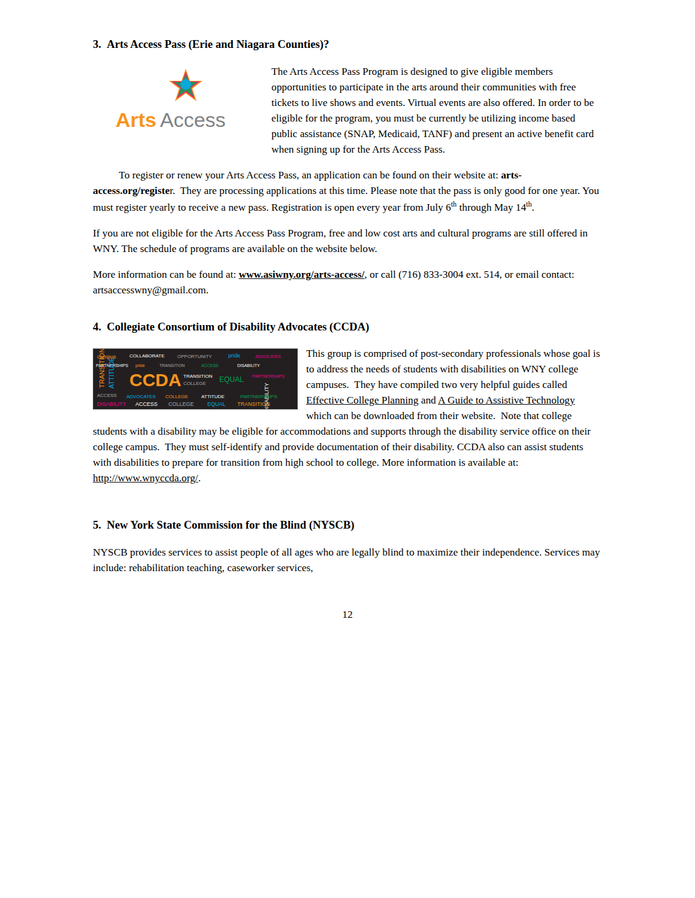3. Arts Access Pass (Erie and Niagara Counties)?
The Arts Access Pass Program is designed to give eligible members opportunities to participate in the arts around their communities with free tickets to live shows and events. Virtual events are also offered. In order to be eligible for the program, you must be currently be utilizing income based public assistance (SNAP, Medicaid, TANF) and present an active benefit card when signing up for the Arts Access Pass.
To register or renew your Arts Access Pass, an application can be found on their website at: arts-access.org/register. They are processing applications at this time. Please note that the pass is only good for one year. You must register yearly to receive a new pass. Registration is open every year from July 6th through May 14th.
If you are not eligible for the Arts Access Pass Program, free and low cost arts and cultural programs are still offered in WNY. The schedule of programs are available on the website below.
More information can be found at: www.asiwny.org/arts-access/, or call (716) 833-3004 ext. 514, or email contact: artsaccesswny@gmail.com.
4. Collegiate Consortium of Disability Advocates (CCDA)
This group is comprised of post-secondary professionals whose goal is to address the needs of students with disabilities on WNY college campuses. They have compiled two very helpful guides called Effective College Planning and A Guide to Assistive Technology which can be downloaded from their website. Note that college students with a disability may be eligible for accommodations and supports through the disability service office on their college campus. They must self-identify and provide documentation of their disability. CCDA also can assist students with disabilities to prepare for transition from high school to college. More information is available at: http://www.wnyccda.org/.
5. New York State Commission for the Blind (NYSCB)
NYSCB provides services to assist people of all ages who are legally blind to maximize their independence. Services may include: rehabilitation teaching, caseworker services,
12